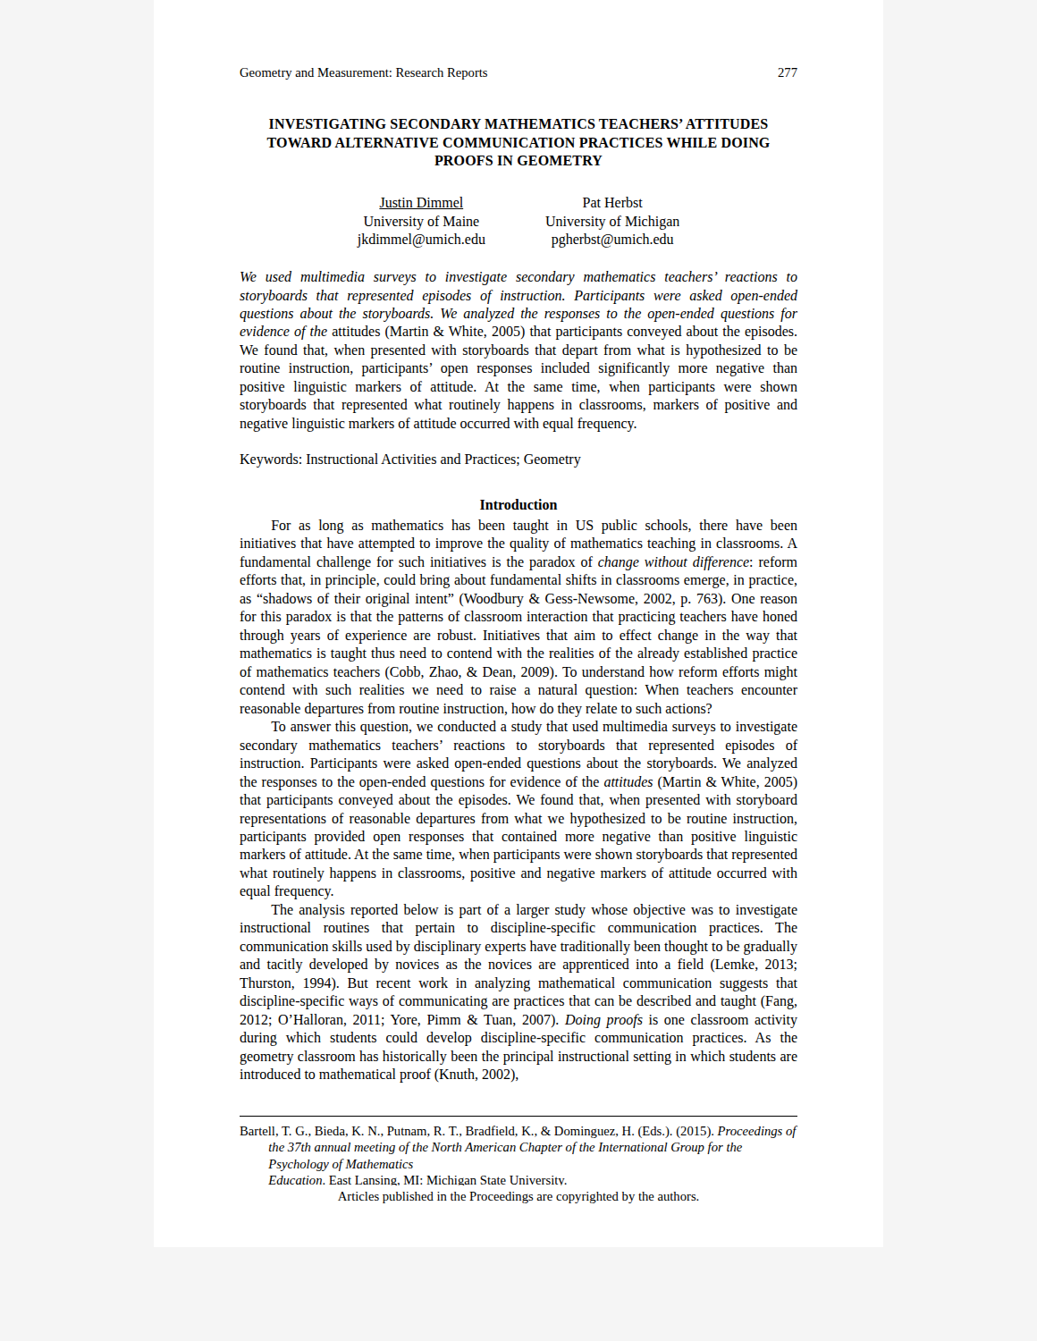Geometry and Measurement: Research Reports 277
Investigating Secondary Mathematics Teachers’ Attitudes Toward Alternative Communication Practices While Doing Proofs in Geometry
Justin Dimmel
University of Maine
jkdimmel@umich.edu
Pat Herbst
University of Michigan
pgherbst@umich.edu
We used multimedia surveys to investigate secondary mathematics teachers’ reactions to storyboards that represented episodes of instruction. Participants were asked open-ended questions about the storyboards. We analyzed the responses to the open-ended questions for evidence of the attitudes (Martin & White, 2005) that participants conveyed about the episodes. We found that, when presented with storyboards that depart from what is hypothesized to be routine instruction, participants’ open responses included significantly more negative than positive linguistic markers of attitude. At the same time, when participants were shown storyboards that represented what routinely happens in classrooms, markers of positive and negative linguistic markers of attitude occurred with equal frequency.
Keywords: Instructional Activities and Practices; Geometry
Introduction
For as long as mathematics has been taught in US public schools, there have been initiatives that have attempted to improve the quality of mathematics teaching in classrooms. A fundamental challenge for such initiatives is the paradox of change without difference: reform efforts that, in principle, could bring about fundamental shifts in classrooms emerge, in practice, as “shadows of their original intent” (Woodbury & Gess-Newsome, 2002, p. 763). One reason for this paradox is that the patterns of classroom interaction that practicing teachers have honed through years of experience are robust. Initiatives that aim to effect change in the way that mathematics is taught thus need to contend with the realities of the already established practice of mathematics teachers (Cobb, Zhao, & Dean, 2009). To understand how reform efforts might contend with such realities we need to raise a natural question: When teachers encounter reasonable departures from routine instruction, how do they relate to such actions?
To answer this question, we conducted a study that used multimedia surveys to investigate secondary mathematics teachers’ reactions to storyboards that represented episodes of instruction. Participants were asked open-ended questions about the storyboards. We analyzed the responses to the open-ended questions for evidence of the attitudes (Martin & White, 2005) that participants conveyed about the episodes. We found that, when presented with storyboard representations of reasonable departures from what we hypothesized to be routine instruction, participants provided open responses that contained more negative than positive linguistic markers of attitude. At the same time, when participants were shown storyboards that represented what routinely happens in classrooms, positive and negative markers of attitude occurred with equal frequency.
The analysis reported below is part of a larger study whose objective was to investigate instructional routines that pertain to discipline-specific communication practices. The communication skills used by disciplinary experts have traditionally been thought to be gradually and tacitly developed by novices as the novices are apprenticed into a field (Lemke, 2013; Thurston, 1994). But recent work in analyzing mathematical communication suggests that discipline-specific ways of communicating are practices that can be described and taught (Fang, 2012; O’Halloran, 2011; Yore, Pimm & Tuan, 2007). Doing proofs is one classroom activity during which students could develop discipline-specific communication practices. As the geometry classroom has historically been the principal instructional setting in which students are introduced to mathematical proof (Knuth, 2002),
Bartell, T. G., Bieda, K. N., Putnam, R. T., Bradfield, K., & Dominguez, H. (Eds.). (2015). Proceedings of the 37th annual meeting of the North American Chapter of the International Group for the Psychology of Mathematics
Education. East Lansing, MI: Michigan State University.
Articles published in the Proceedings are copyrighted by the authors.